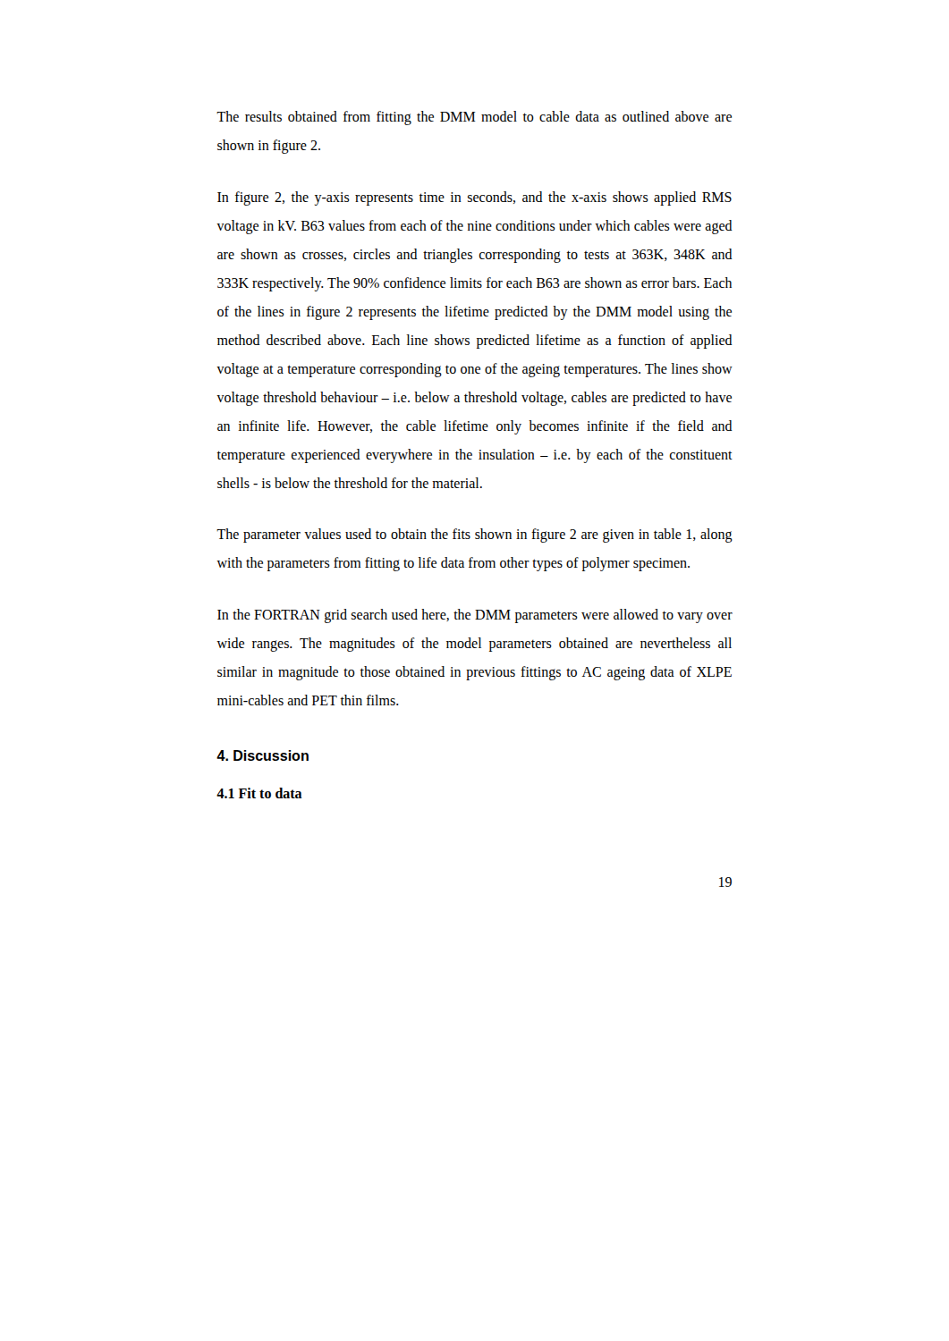The results obtained from fitting the DMM model to cable data as outlined above are shown in figure 2.
In figure 2, the y-axis represents time in seconds, and the x-axis shows applied RMS voltage in kV. B63 values from each of the nine conditions under which cables were aged are shown as crosses, circles and triangles corresponding to tests at 363K, 348K and 333K respectively. The 90% confidence limits for each B63 are shown as error bars. Each of the lines in figure 2 represents the lifetime predicted by the DMM model using the method described above. Each line shows predicted lifetime as a function of applied voltage at a temperature corresponding to one of the ageing temperatures. The lines show voltage threshold behaviour – i.e. below a threshold voltage, cables are predicted to have an infinite life. However, the cable lifetime only becomes infinite if the field and temperature experienced everywhere in the insulation – i.e. by each of the constituent shells - is below the threshold for the material.
The parameter values used to obtain the fits shown in figure 2 are given in table 1, along with the parameters from fitting to life data from other types of polymer specimen.
In the FORTRAN grid search used here, the DMM parameters were allowed to vary over wide ranges. The magnitudes of the model parameters obtained are nevertheless all similar in magnitude to those obtained in previous fittings to AC ageing data of XLPE mini-cables and PET thin films.
4. Discussion
4.1 Fit to data
19